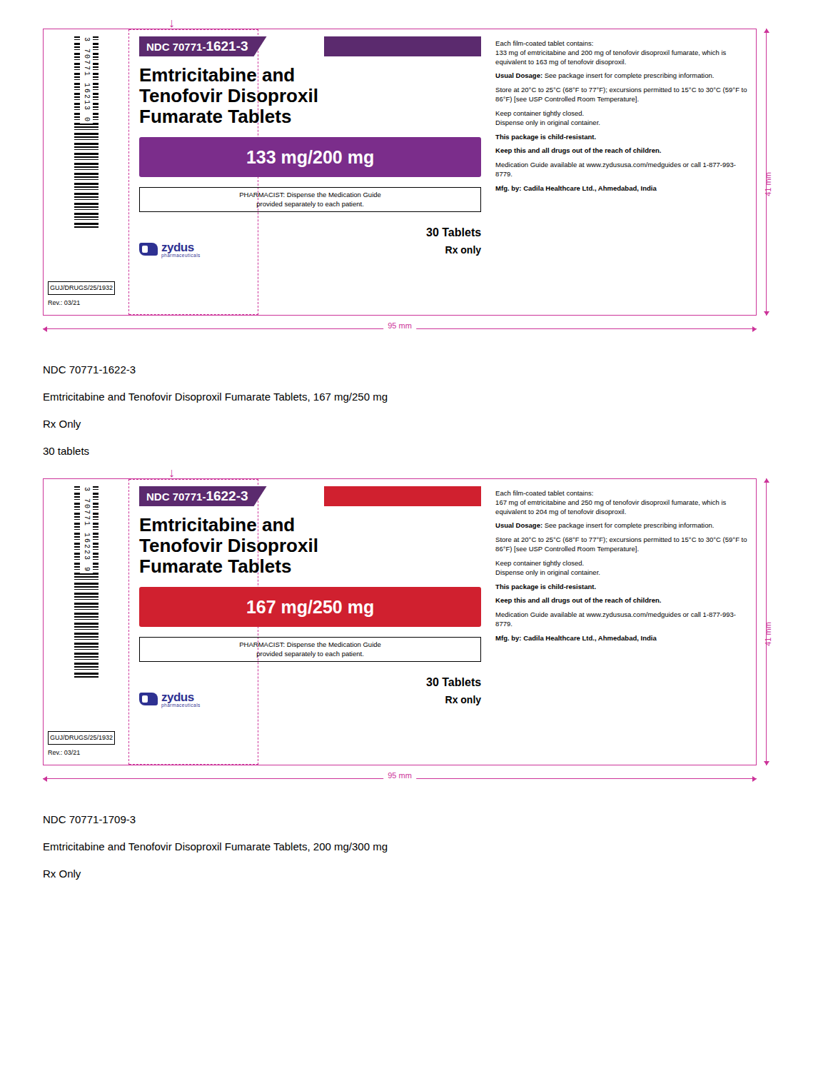↓
↓
3 70771 16213 0
GUJ/DRUGS/25/1932
Rev.: 03/21
NDC 70771-1621-3
Emtricitabine and
Tenofovir Disoproxil
Fumarate Tablets
133 mg/200 mg
PHARMACIST: Dispense the Medication Guide
provided separately to each patient.
zydus pharmaceuticals
30 Tablets
Rx only
Each film-coated tablet contains:
133 mg of emtricitabine and 200 mg of tenofovir disoproxil fumarate, which is equivalent to 163 mg of tenofovir disoproxil.
Usual Dosage: See package insert for complete prescribing information.
Store at 20°C to 25°C (68°F to 77°F); excursions permitted to 15°C to 30°C (59°F to 86°F) [see USP Controlled Room Temperature].
Keep container tightly closed.
Dispense only in original container.
This package is child-resistant.
Keep this and all drugs out of the reach of children.
Medication Guide available at www.zydususa.com/medguides or call 1-877-993-8779.
Mfg. by: Cadila Healthcare Ltd., Ahmedabad, India
41 mm
95 mm
NDC 70771-1622-3
Emtricitabine and Tenofovir Disoproxil Fumarate Tablets, 167 mg/250 mg
Rx Only
30 tablets
↓
↓
3 70771 16223 9
GUJ/DRUGS/25/1932
Rev.: 03/21
NDC 70771-1622-3
Emtricitabine and
Tenofovir Disoproxil
Fumarate Tablets
167 mg/250 mg
PHARMACIST: Dispense the Medication Guide
provided separately to each patient.
zydus pharmaceuticals
30 Tablets
Rx only
Each film-coated tablet contains:
167 mg of emtricitabine and 250 mg of tenofovir disoproxil fumarate, which is equivalent to 204 mg of tenofovir disoproxil.
Usual Dosage: See package insert for complete prescribing information.
Store at 20°C to 25°C (68°F to 77°F); excursions permitted to 15°C to 30°C (59°F to 86°F) [see USP Controlled Room Temperature].
Keep container tightly closed.
Dispense only in original container.
This package is child-resistant.
Keep this and all drugs out of the reach of children.
Medication Guide available at www.zydususa.com/medguides or call 1-877-993-8779.
Mfg. by: Cadila Healthcare Ltd., Ahmedabad, India
41 mm
95 mm
NDC 70771-1709-3
Emtricitabine and Tenofovir Disoproxil Fumarate Tablets, 200 mg/300 mg
Rx Only